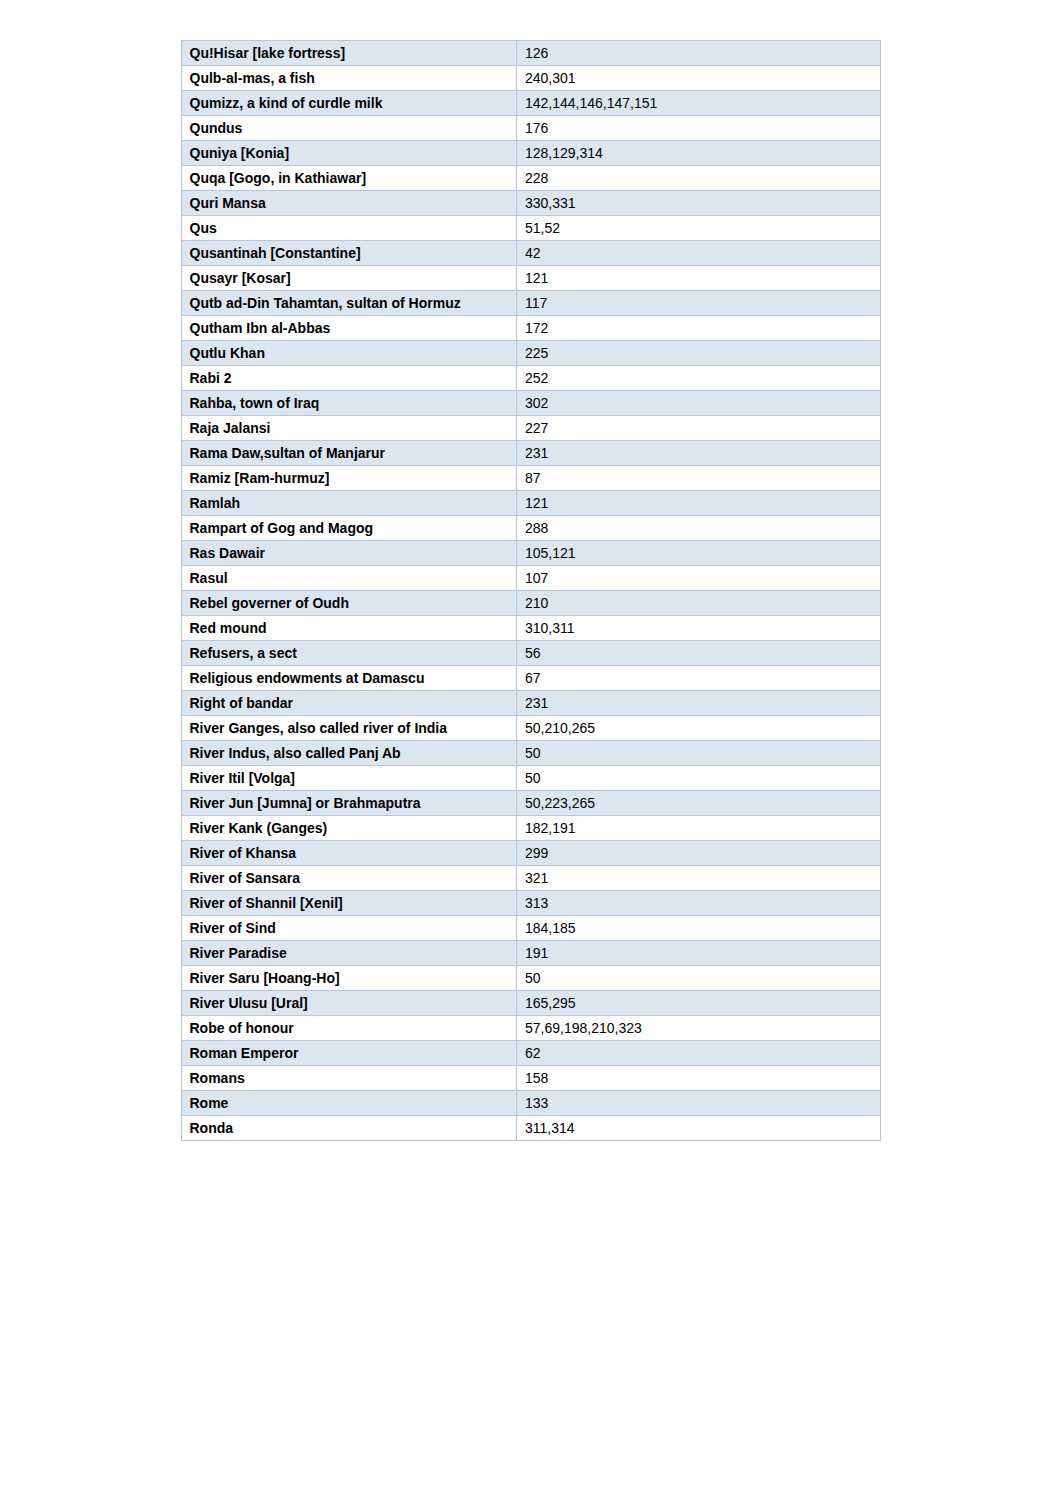| Qu!Hisar [lake fortress] | 126 |
| Qulb-al-mas, a fish | 240,301 |
| Qumizz, a kind of curdle milk | 142,144,146,147,151 |
| Qundus | 176 |
| Quniya [Konia] | 128,129,314 |
| Quqa [Gogo, in Kathiawar] | 228 |
| Quri Mansa | 330,331 |
| Qus | 51,52 |
| Qusantinah [Constantine] | 42 |
| Qusayr [Kosar] | 121 |
| Qutb ad-Din Tahamtan, sultan of Hormuz | 117 |
| Qutham Ibn al-Abbas | 172 |
| Qutlu Khan | 225 |
| Rabi 2 | 252 |
| Rahba, town of Iraq | 302 |
| Raja Jalansi | 227 |
| Rama Daw,sultan of Manjarur | 231 |
| Ramiz [Ram-hurmuz] | 87 |
| Ramlah | 121 |
| Rampart of Gog and Magog | 288 |
| Ras Dawair | 105,121 |
| Rasul | 107 |
| Rebel governer of Oudh | 210 |
| Red mound | 310,311 |
| Refusers, a sect | 56 |
| Religious endowments at Damascu | 67 |
| Right of bandar | 231 |
| River Ganges, also called river of India | 50,210,265 |
| River Indus, also called Panj Ab | 50 |
| River Itil [Volga] | 50 |
| River Jun [Jumna] or Brahmaputra | 50,223,265 |
| River Kank (Ganges) | 182,191 |
| River of Khansa | 299 |
| River of Sansara | 321 |
| River of Shannil [Xenil] | 313 |
| River of Sind | 184,185 |
| River Paradise | 191 |
| River Saru [Hoang-Ho] | 50 |
| River Ulusu [Ural] | 165,295 |
| Robe of honour | 57,69,198,210,323 |
| Roman Emperor | 62 |
| Romans | 158 |
| Rome | 133 |
| Ronda | 311,314 |